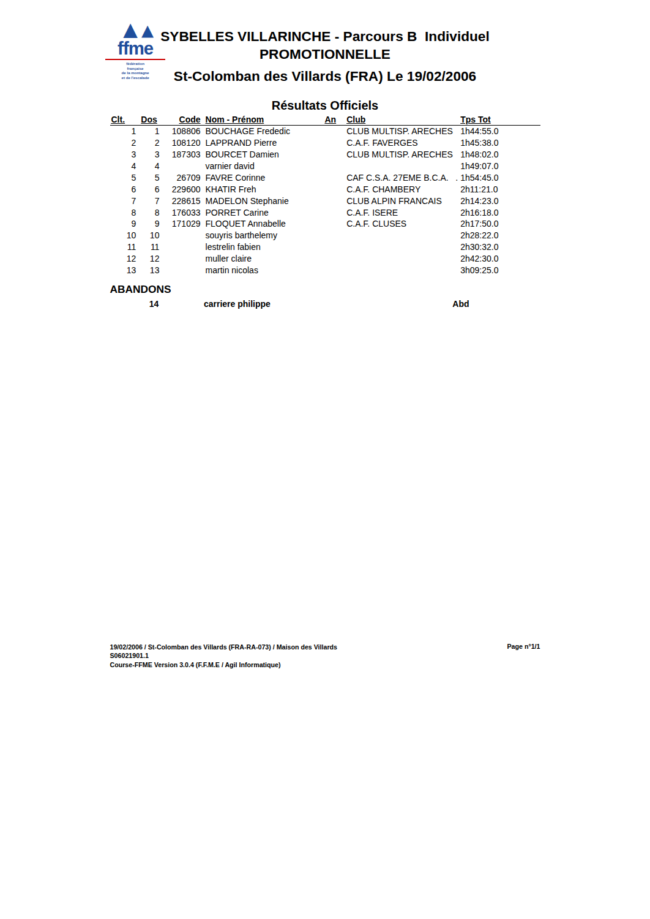▲▴
ffme
fédération
française
de la montagne
et de l'escalade
SYBELLES VILLARINCHE - Parcours B Individuel
PROMOTIONNELLE
St-Colomban des Villards (FRA) Le 19/02/2006
Résultats Officiels
| Clt. | Dos | Code | Nom - Prénom | An | Club | Tps Tot | |
| --- | --- | --- | --- | --- | --- | --- | --- |
| 1 | 1 | 108806 | BOUCHAGE Frededic | | CLUB MULTISP. ARECHES | 1h44:55.0 | |
| 2 | 2 | 108120 | LAPPRAND Pierre | | C.A.F. FAVERGES | 1h45:38.0 | |
| 3 | 3 | 187303 | BOURCET Damien | | CLUB MULTISP. ARECHES | 1h48:02.0 | |
| 4 | 4 | | varnier david | | | 1h49:07.0 | |
| 5 | 5 | 26709 | FAVRE Corinne | | CAF C.S.A. 27EME B.C.A. . | 1h54:45.0 | |
| 6 | 6 | 229600 | KHATIR Freh | | C.A.F. CHAMBERY | 2h11:21.0 | |
| 7 | 7 | 228615 | MADELON Stephanie | | CLUB ALPIN FRANCAIS | 2h14:23.0 | |
| 8 | 8 | 176033 | PORRET Carine | | C.A.F. ISERE | 2h16:18.0 | |
| 9 | 9 | 171029 | FLOQUET Annabelle | | C.A.F. CLUSES | 2h17:50.0 | |
| 10 | 10 | | souyris barthelemy | | | 2h28:22.0 | |
| 11 | 11 | | lestrelin fabien | | | 2h30:32.0 | |
| 12 | 12 | | muller claire | | | 2h42:30.0 | |
| 13 | 13 | | martin nicolas | | | 3h09:25.0 | |
ABANDONS
| | 14 | | carriere philippe | | | Abd | |
Page n°1/1
19/02/2006 / St-Colomban des Villards (FRA-RA-073) / Maison des Villards
S06021901.1
Course-FFME Version 3.0.4 (F.F.M.E / Agil Informatique)